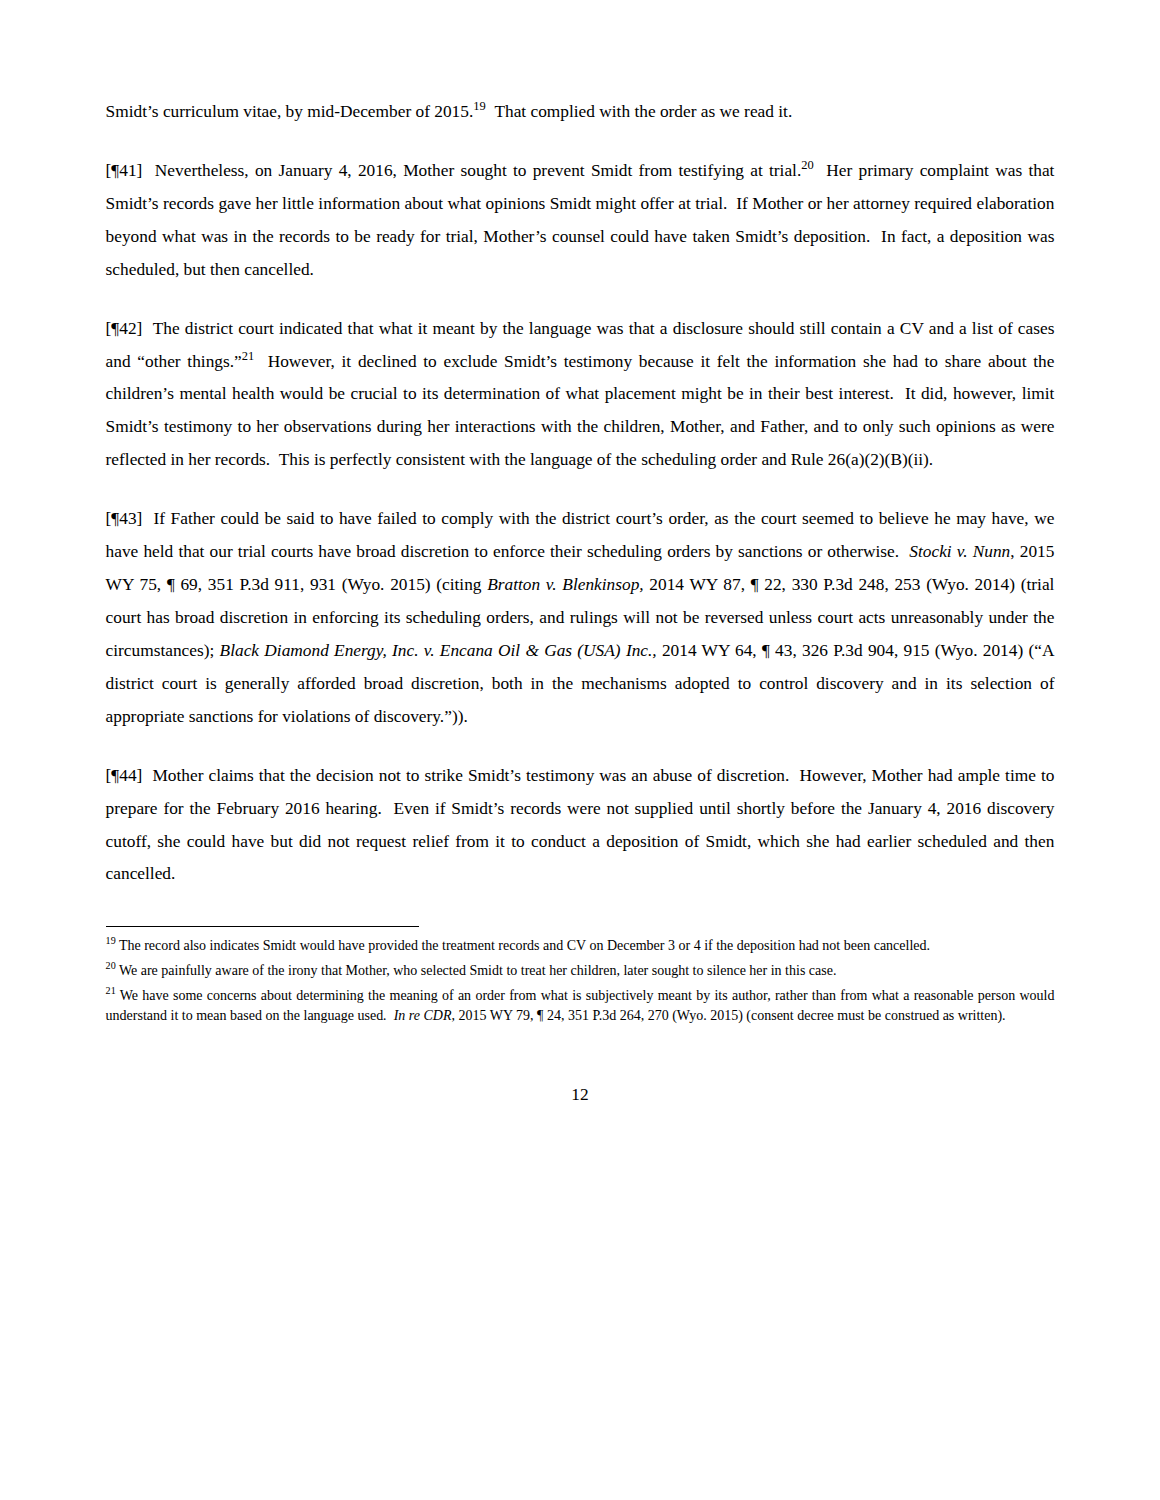Smidt’s curriculum vitae, by mid-December of 2015.19 That complied with the order as we read it.
[¶41] Nevertheless, on January 4, 2016, Mother sought to prevent Smidt from testifying at trial.20 Her primary complaint was that Smidt’s records gave her little information about what opinions Smidt might offer at trial. If Mother or her attorney required elaboration beyond what was in the records to be ready for trial, Mother’s counsel could have taken Smidt’s deposition. In fact, a deposition was scheduled, but then cancelled.
[¶42] The district court indicated that what it meant by the language was that a disclosure should still contain a CV and a list of cases and “other things.”21 However, it declined to exclude Smidt’s testimony because it felt the information she had to share about the children’s mental health would be crucial to its determination of what placement might be in their best interest. It did, however, limit Smidt’s testimony to her observations during her interactions with the children, Mother, and Father, and to only such opinions as were reflected in her records. This is perfectly consistent with the language of the scheduling order and Rule 26(a)(2)(B)(ii).
[¶43] If Father could be said to have failed to comply with the district court’s order, as the court seemed to believe he may have, we have held that our trial courts have broad discretion to enforce their scheduling orders by sanctions or otherwise. Stocki v. Nunn, 2015 WY 75, ¶ 69, 351 P.3d 911, 931 (Wyo. 2015) (citing Bratton v. Blenkinsop, 2014 WY 87, ¶ 22, 330 P.3d 248, 253 (Wyo. 2014) (trial court has broad discretion in enforcing its scheduling orders, and rulings will not be reversed unless court acts unreasonably under the circumstances); Black Diamond Energy, Inc. v. Encana Oil & Gas (USA) Inc., 2014 WY 64, ¶ 43, 326 P.3d 904, 915 (Wyo. 2014) (“A district court is generally afforded broad discretion, both in the mechanisms adopted to control discovery and in its selection of appropriate sanctions for violations of discovery.”)).
[¶44] Mother claims that the decision not to strike Smidt’s testimony was an abuse of discretion. However, Mother had ample time to prepare for the February 2016 hearing. Even if Smidt’s records were not supplied until shortly before the January 4, 2016 discovery cutoff, she could have but did not request relief from it to conduct a deposition of Smidt, which she had earlier scheduled and then cancelled.
19 The record also indicates Smidt would have provided the treatment records and CV on December 3 or 4 if the deposition had not been cancelled.
20 We are painfully aware of the irony that Mother, who selected Smidt to treat her children, later sought to silence her in this case.
21 We have some concerns about determining the meaning of an order from what is subjectively meant by its author, rather than from what a reasonable person would understand it to mean based on the language used. In re CDR, 2015 WY 79, ¶ 24, 351 P.3d 264, 270 (Wyo. 2015) (consent decree must be construed as written).
12